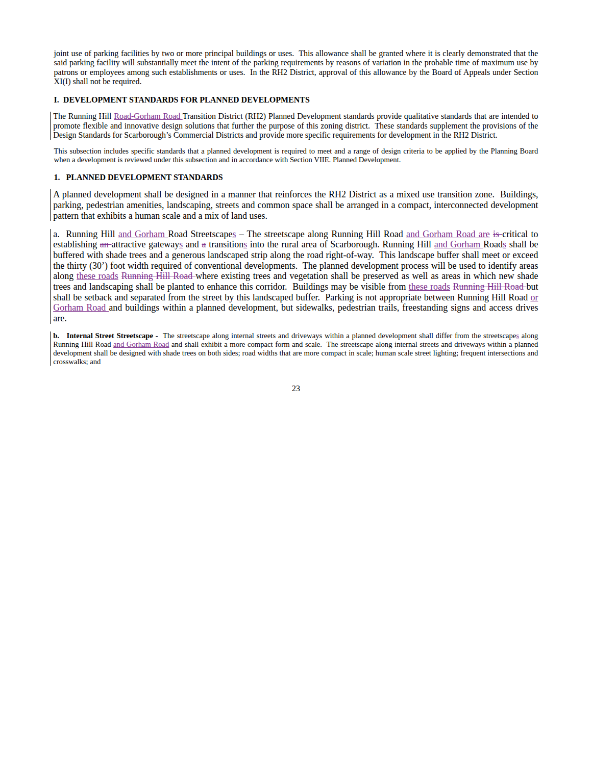joint use of parking facilities by two or more principal buildings or uses. This allowance shall be granted where it is clearly demonstrated that the said parking facility will substantially meet the intent of the parking requirements by reasons of variation in the probable time of maximum use by patrons or employees among such establishments or uses. In the RH2 District, approval of this allowance by the Board of Appeals under Section XI(I) shall not be required.
I. DEVELOPMENT STANDARDS FOR PLANNED DEVELOPMENTS
The Running Hill Road-Gorham Road Transition District (RH2) Planned Development standards provide qualitative standards that are intended to promote flexible and innovative design solutions that further the purpose of this zoning district. These standards supplement the provisions of the Design Standards for Scarborough’s Commercial Districts and provide more specific requirements for development in the RH2 District.
This subsection includes specific standards that a planned development is required to meet and a range of design criteria to be applied by the Planning Board when a development is reviewed under this subsection and in accordance with Section VIIE. Planned Development.
1. PLANNED DEVELOPMENT STANDARDS
A planned development shall be designed in a manner that reinforces the RH2 District as a mixed use transition zone. Buildings, parking, pedestrian amenities, landscaping, streets and common space shall be arranged in a compact, interconnected development pattern that exhibits a human scale and a mix of land uses.
a. Running Hill and Gorham Road Streetscapes – The streetscape along Running Hill Road and Gorham Road are is critical to establishing an attractive gateways and a transitions into the rural area of Scarborough. Running Hill and Gorham Roads shall be buffered with shade trees and a generous landscaped strip along the road right-of-way. This landscape buffer shall meet or exceed the thirty (30’) foot width required of conventional developments. The planned development process will be used to identify areas along these roads Running Hill Road where existing trees and vegetation shall be preserved as well as areas in which new shade trees and landscaping shall be planted to enhance this corridor. Buildings may be visible from these roads Running Hill Road but shall be setback and separated from the street by this landscaped buffer. Parking is not appropriate between Running Hill Road or Gorham Road and buildings within a planned development, but sidewalks, pedestrian trails, freestanding signs and access drives are.
b. Internal Street Streetscape - The streetscape along internal streets and driveways within a planned development shall differ from the streetscapes along Running Hill Road and Gorham Road and shall exhibit a more compact form and scale. The streetscape along internal streets and driveways within a planned development shall be designed with shade trees on both sides; road widths that are more compact in scale; human scale street lighting; frequent intersections and crosswalks; and
23